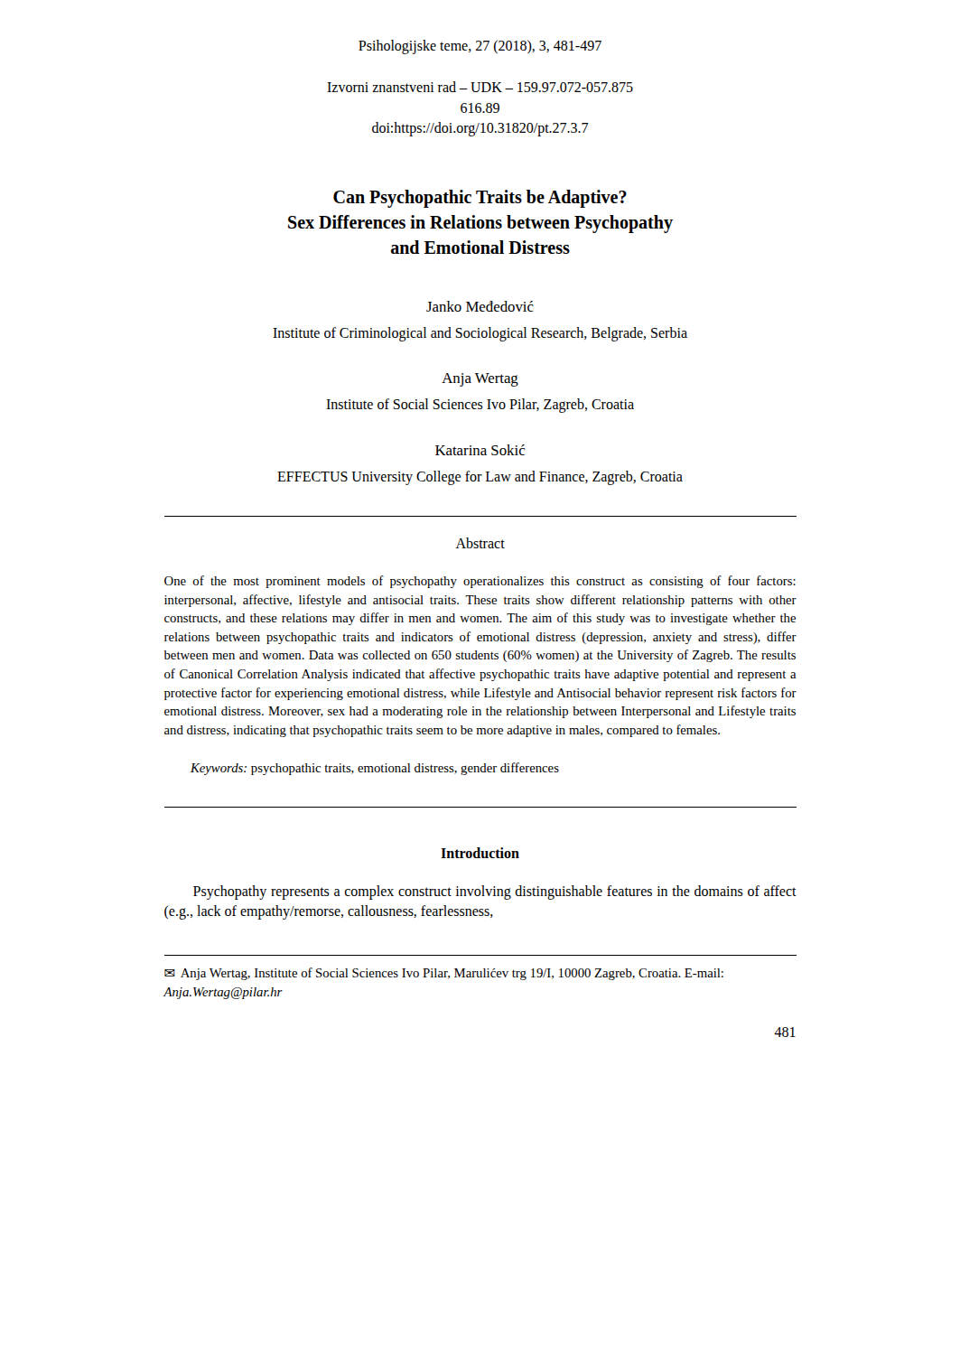Psihologijske teme, 27 (2018), 3, 481-497
Izvorni znanstveni rad – UDK – 159.97.072-057.875
616.89
doi:https://doi.org/10.31820/pt.27.3.7
Can Psychopathic Traits be Adaptive?
Sex Differences in Relations between Psychopathy
and Emotional Distress
Janko Međedović
Institute of Criminological and Sociological Research, Belgrade, Serbia
Anja Wertag
Institute of Social Sciences Ivo Pilar, Zagreb, Croatia
Katarina Sokić
EFFECTUS University College for Law and Finance, Zagreb, Croatia
Abstract
One of the most prominent models of psychopathy operationalizes this construct as consisting of four factors: interpersonal, affective, lifestyle and antisocial traits. These traits show different relationship patterns with other constructs, and these relations may differ in men and women. The aim of this study was to investigate whether the relations between psychopathic traits and indicators of emotional distress (depression, anxiety and stress), differ between men and women. Data was collected on 650 students (60% women) at the University of Zagreb. The results of Canonical Correlation Analysis indicated that affective psychopathic traits have adaptive potential and represent a protective factor for experiencing emotional distress, while Lifestyle and Antisocial behavior represent risk factors for emotional distress. Moreover, sex had a moderating role in the relationship between Interpersonal and Lifestyle traits and distress, indicating that psychopathic traits seem to be more adaptive in males, compared to females.
Keywords: psychopathic traits, emotional distress, gender differences
Introduction
Psychopathy represents a complex construct involving distinguishable features in the domains of affect (e.g., lack of empathy/remorse, callousness, fearlessness,
✉Anja Wertag, Institute of Social Sciences Ivo Pilar, Marulićev trg 19/I, 10000 Zagreb, Croatia. E-mail: Anja.Wertag@pilar.hr
481